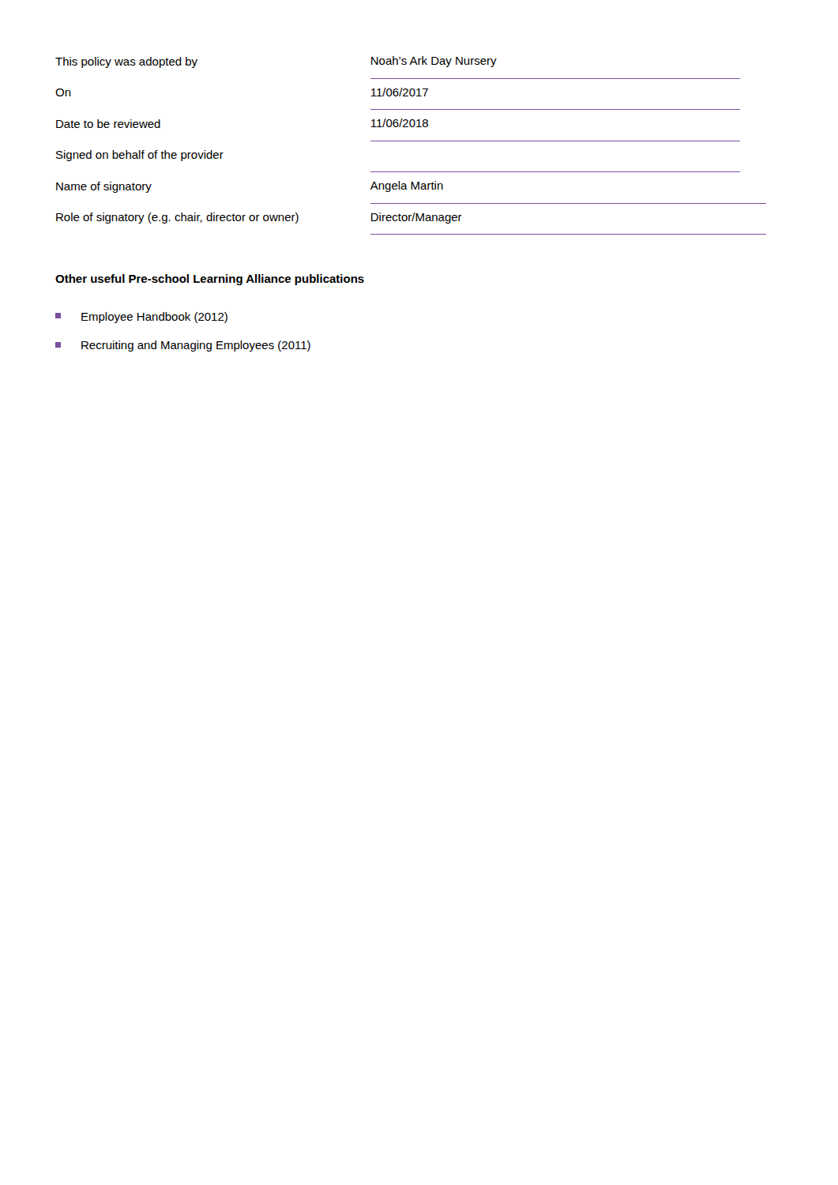| This policy was adopted by | Noah’s Ark Day Nursery | |
| On | 11/06/2017 | |
| Date to be reviewed | 11/06/2018 | |
| Signed on behalf of the provider | | |
| Name of signatory | Angela Martin |
| Role of signatory (e.g. chair, director or owner) | Director/Manager |
Other useful Pre-school Learning Alliance publications
Employee Handbook (2012)
Recruiting and Managing Employees (2011)